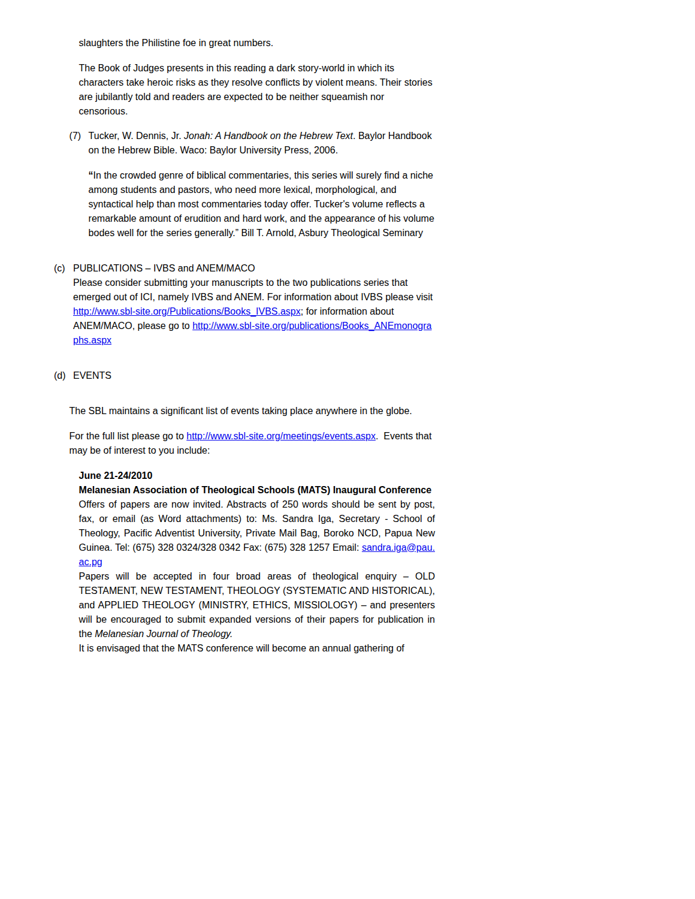slaughters the Philistine foe in great numbers.
The Book of Judges presents in this reading a dark story-world in which its characters take heroic risks as they resolve conflicts by violent means. Their stories are jubilantly told and readers are expected to be neither squeamish nor censorious.
(7)
Tucker, W. Dennis, Jr. Jonah: A Handbook on the Hebrew Text. Baylor Handbook on the Hebrew Bible. Waco: Baylor University Press, 2006.
“In the crowded genre of biblical commentaries, this series will surely find a niche among students and pastors, who need more lexical, morphological, and syntactical help than most commentaries today offer. Tucker's volume reflects a remarkable amount of erudition and hard work, and the appearance of his volume bodes well for the series generally.” Bill T. Arnold, Asbury Theological Seminary
(c)
PUBLICATIONS – IVBS and ANEM/MACO
Please consider submitting your manuscripts to the two publications series that emerged out of ICI, namely IVBS and ANEM. For information about IVBS please visit http://www.sbl-site.org/Publications/Books_IVBS.aspx; for information about ANEM/MACO, please go to http://www.sbl-site.org/publications/Books_ANEmonographs.aspx
(d)
EVENTS
The SBL maintains a significant list of events taking place anywhere in the globe.
For the full list please go to http://www.sbl-site.org/meetings/events.aspx. Events that may be of interest to you include:
June 21-24/2010
Melanesian Association of Theological Schools (MATS) Inaugural Conference
Offers of papers are now invited. Abstracts of 250 words should be sent by post, fax, or email (as Word attachments) to: Ms. Sandra Iga, Secretary - School of Theology, Pacific Adventist University, Private Mail Bag, Boroko NCD, Papua New Guinea. Tel: (675) 328 0324/328 0342 Fax: (675) 328 1257 Email: sandra.iga@pau.ac.pg
Papers will be accepted in four broad areas of theological enquiry – OLD TESTAMENT, NEW TESTAMENT, THEOLOGY (SYSTEMATIC AND HISTORICAL), and APPLIED THEOLOGY (MINISTRY, ETHICS, MISSIOLOGY) – and presenters will be encouraged to submit expanded versions of their papers for publication in the Melanesian Journal of Theology.
It is envisaged that the MATS conference will become an annual gathering of